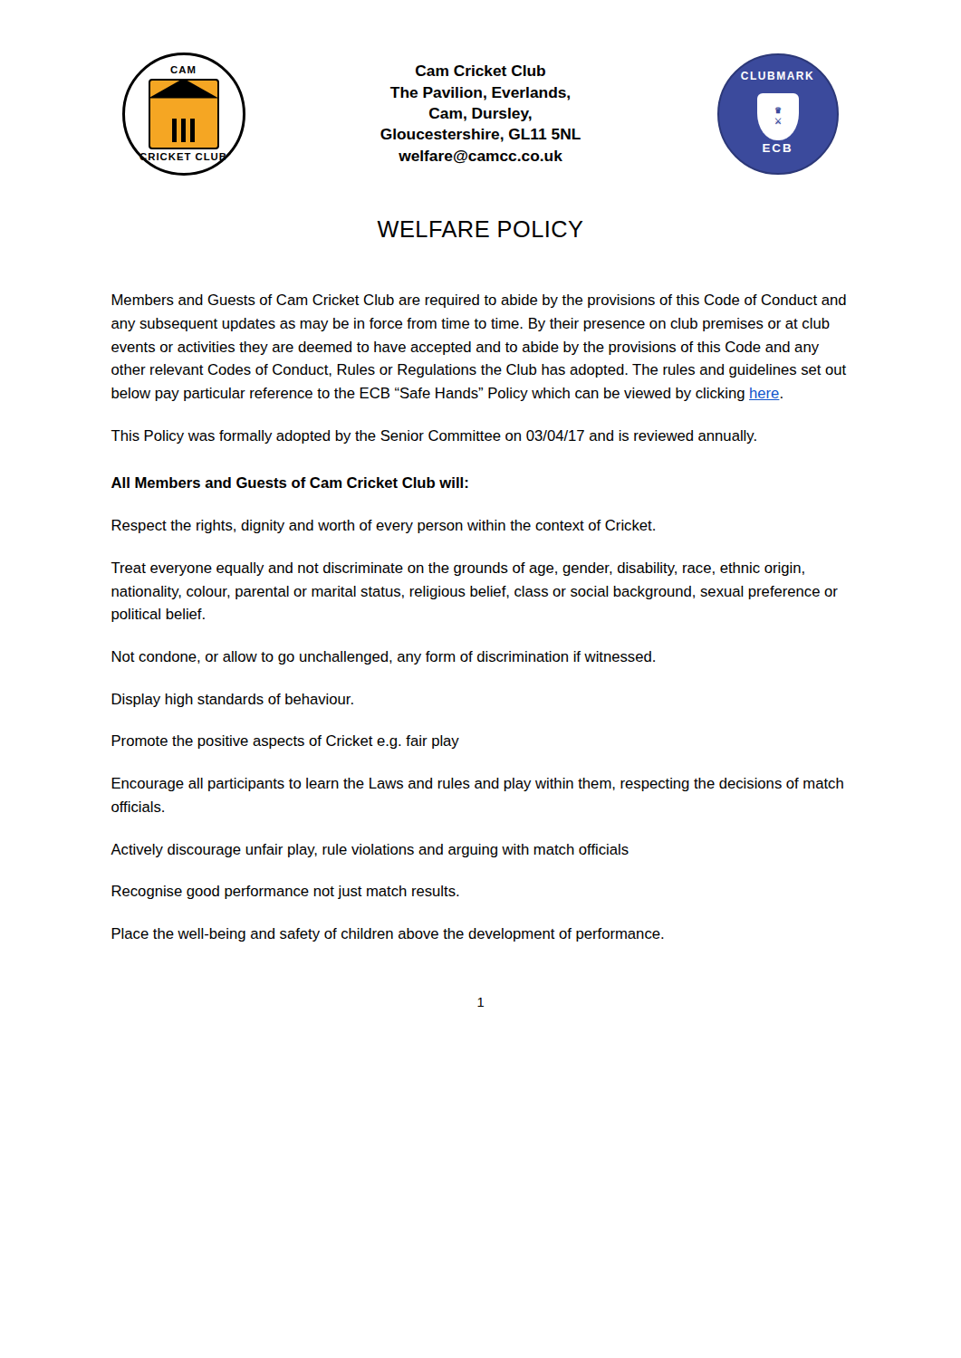CAM CRICKET CLUB
Cam Cricket Club
The Pavilion, Everlands,
Cam, Dursley,
Gloucestershire, GL11 5NL
welfare@camcc.co.uk
CLUBMARK
♛⚔
ECB
WELFARE POLICY
Members and Guests of Cam Cricket Club are required to abide by the provisions of this Code of Conduct and any subsequent updates as may be in force from time to time. By their presence on club premises or at club events or activities they are deemed to have accepted and to abide by the provisions of this Code and any other relevant Codes of Conduct, Rules or Regulations the Club has adopted. The rules and guidelines set out below pay particular reference to the ECB “Safe Hands” Policy which can be viewed by clicking here.
This Policy was formally adopted by the Senior Committee on 03/04/17 and is reviewed annually.
All Members and Guests of Cam Cricket Club will:
Respect the rights, dignity and worth of every person within the context of Cricket.
Treat everyone equally and not discriminate on the grounds of age, gender, disability, race, ethnic origin, nationality, colour, parental or marital status, religious belief, class or social background, sexual preference or political belief.
Not condone, or allow to go unchallenged, any form of discrimination if witnessed.
Display high standards of behaviour.
Promote the positive aspects of Cricket e.g. fair play
Encourage all participants to learn the Laws and rules and play within them, respecting the decisions of match officials.
Actively discourage unfair play, rule violations and arguing with match officials
Recognise good performance not just match results.
Place the well-being and safety of children above the development of performance.
1